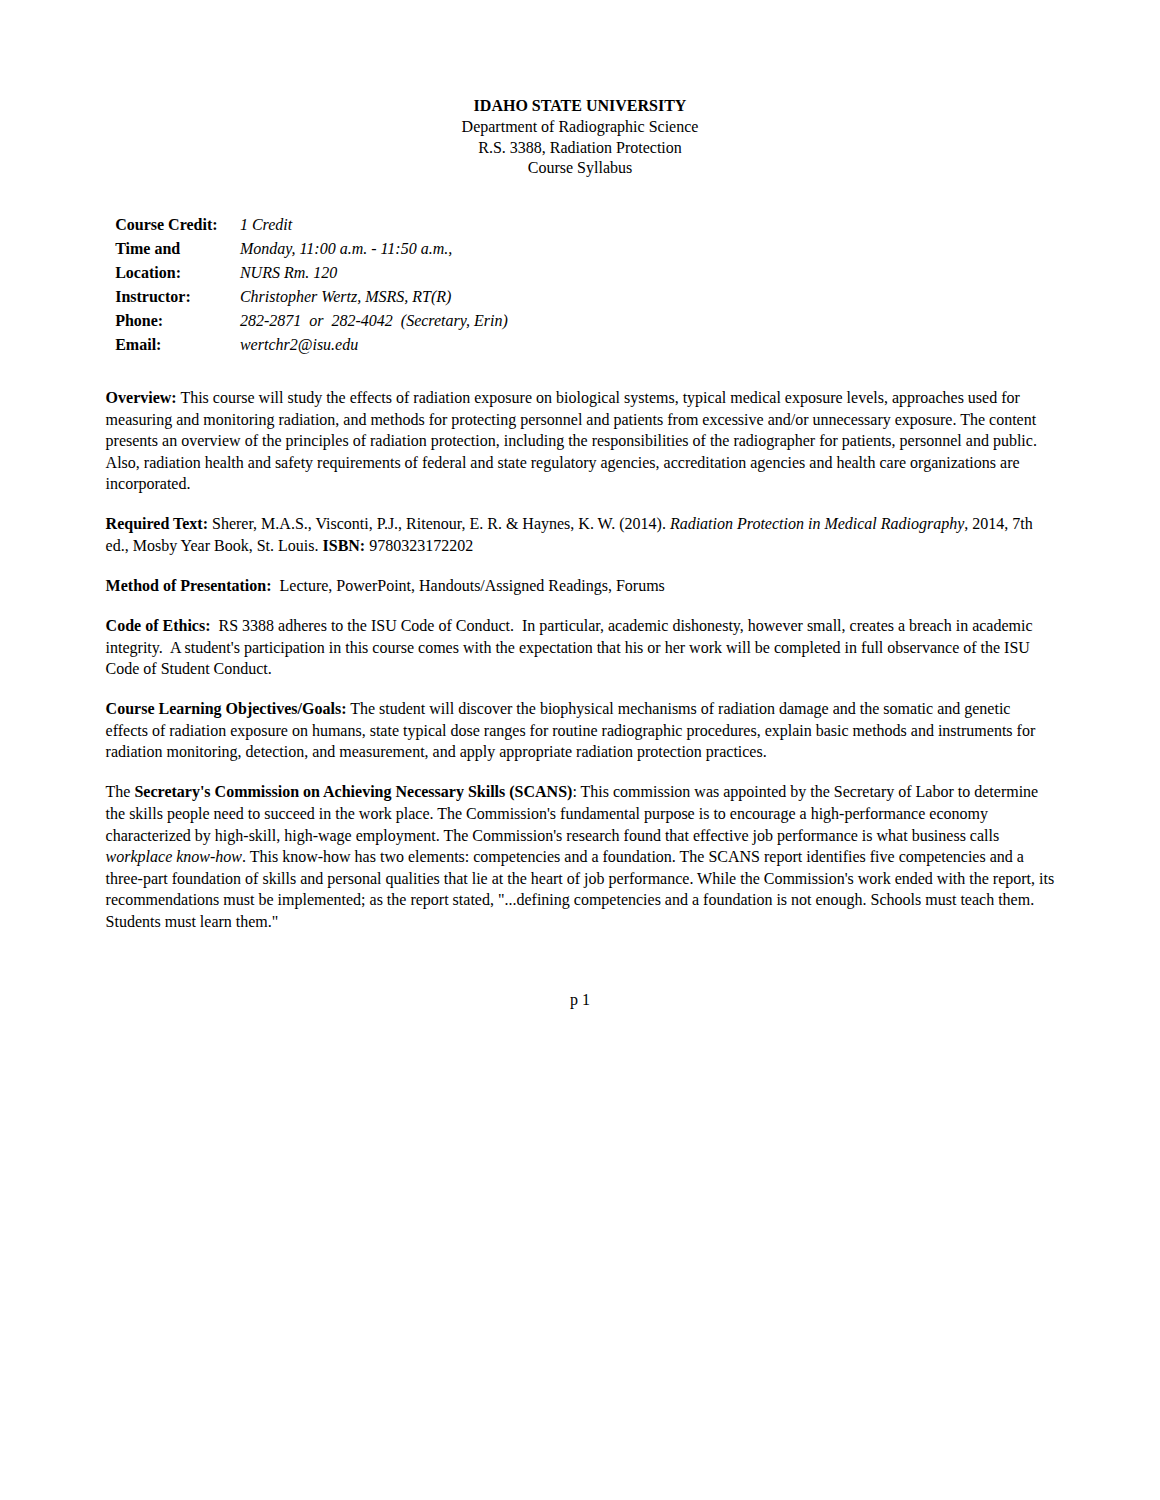IDAHO STATE UNIVERSITY
Department of Radiographic Science
R.S. 3388, Radiation Protection
Course Syllabus
| Course Credit: | 1 Credit |
| Time and | Monday, 11:00 a.m. - 11:50 a.m., |
| Location: | NURS Rm. 120 |
| Instructor: | Christopher Wertz, MSRS, RT(R) |
| Phone: | 282-2871 or 282-4042 (Secretary, Erin) |
| Email: | wertchr2@isu.edu |
Overview: This course will study the effects of radiation exposure on biological systems, typical medical exposure levels, approaches used for measuring and monitoring radiation, and methods for protecting personnel and patients from excessive and/or unnecessary exposure. The content presents an overview of the principles of radiation protection, including the responsibilities of the radiographer for patients, personnel and public. Also, radiation health and safety requirements of federal and state regulatory agencies, accreditation agencies and health care organizations are incorporated.
Required Text: Sherer, M.A.S., Visconti, P.J., Ritenour, E. R. & Haynes, K. W. (2014). Radiation Protection in Medical Radiography, 2014, 7th ed., Mosby Year Book, St. Louis. ISBN: 9780323172202
Method of Presentation: Lecture, PowerPoint, Handouts/Assigned Readings, Forums
Code of Ethics: RS 3388 adheres to the ISU Code of Conduct. In particular, academic dishonesty, however small, creates a breach in academic integrity. A student's participation in this course comes with the expectation that his or her work will be completed in full observance of the ISU Code of Student Conduct.
Course Learning Objectives/Goals: The student will discover the biophysical mechanisms of radiation damage and the somatic and genetic effects of radiation exposure on humans, state typical dose ranges for routine radiographic procedures, explain basic methods and instruments for radiation monitoring, detection, and measurement, and apply appropriate radiation protection practices.
The Secretary's Commission on Achieving Necessary Skills (SCANS): This commission was appointed by the Secretary of Labor to determine the skills people need to succeed in the work place. The Commission's fundamental purpose is to encourage a high-performance economy characterized by high-skill, high-wage employment. The Commission's research found that effective job performance is what business calls workplace know-how. This know-how has two elements: competencies and a foundation. The SCANS report identifies five competencies and a three-part foundation of skills and personal qualities that lie at the heart of job performance. While the Commission's work ended with the report, its recommendations must be implemented; as the report stated, "...defining competencies and a foundation is not enough. Schools must teach them. Students must learn them."
p 1